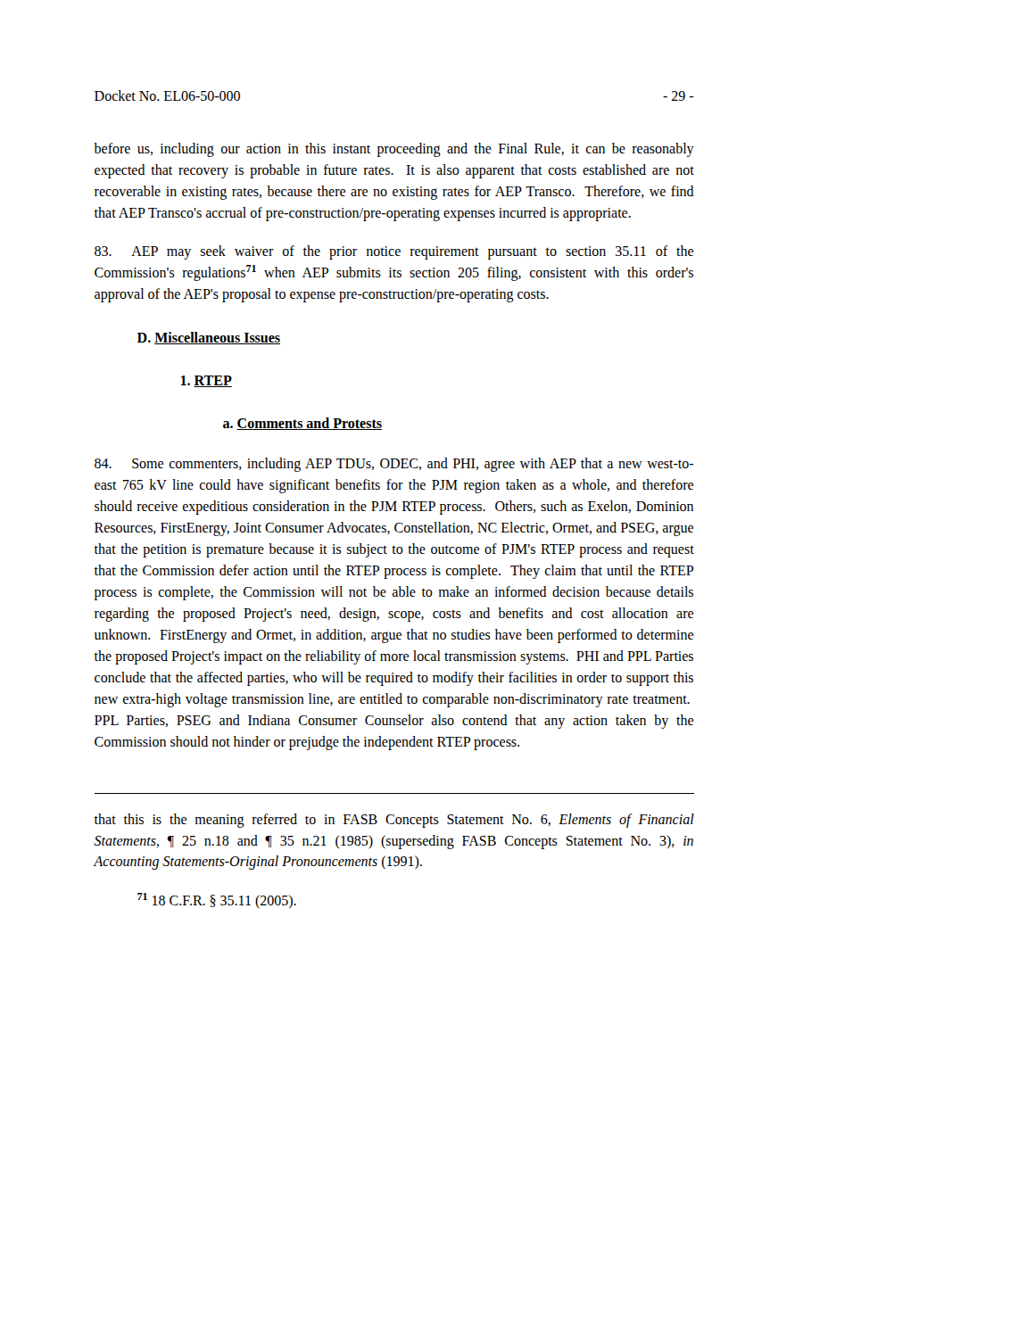Docket No. EL06-50-000 - 29 -
before us, including our action in this instant proceeding and the Final Rule, it can be reasonably expected that recovery is probable in future rates. It is also apparent that costs established are not recoverable in existing rates, because there are no existing rates for AEP Transco. Therefore, we find that AEP Transco's accrual of pre-construction/pre-operating expenses incurred is appropriate.
83. AEP may seek waiver of the prior notice requirement pursuant to section 35.11 of the Commission's regulations71 when AEP submits its section 205 filing, consistent with this order's approval of the AEP's proposal to expense pre-construction/pre-operating costs.
D. Miscellaneous Issues
1. RTEP
a. Comments and Protests
84. Some commenters, including AEP TDUs, ODEC, and PHI, agree with AEP that a new west-to-east 765 kV line could have significant benefits for the PJM region taken as a whole, and therefore should receive expeditious consideration in the PJM RTEP process. Others, such as Exelon, Dominion Resources, FirstEnergy, Joint Consumer Advocates, Constellation, NC Electric, Ormet, and PSEG, argue that the petition is premature because it is subject to the outcome of PJM's RTEP process and request that the Commission defer action until the RTEP process is complete. They claim that until the RTEP process is complete, the Commission will not be able to make an informed decision because details regarding the proposed Project's need, design, scope, costs and benefits and cost allocation are unknown. FirstEnergy and Ormet, in addition, argue that no studies have been performed to determine the proposed Project's impact on the reliability of more local transmission systems. PHI and PPL Parties conclude that the affected parties, who will be required to modify their facilities in order to support this new extra-high voltage transmission line, are entitled to comparable non-discriminatory rate treatment. PPL Parties, PSEG and Indiana Consumer Counselor also contend that any action taken by the Commission should not hinder or prejudge the independent RTEP process.
that this is the meaning referred to in FASB Concepts Statement No. 6, Elements of Financial Statements, ¶ 25 n.18 and ¶ 35 n.21 (1985) (superseding FASB Concepts Statement No. 3), in Accounting Statements-Original Pronouncements (1991).
71 18 C.F.R. § 35.11 (2005).